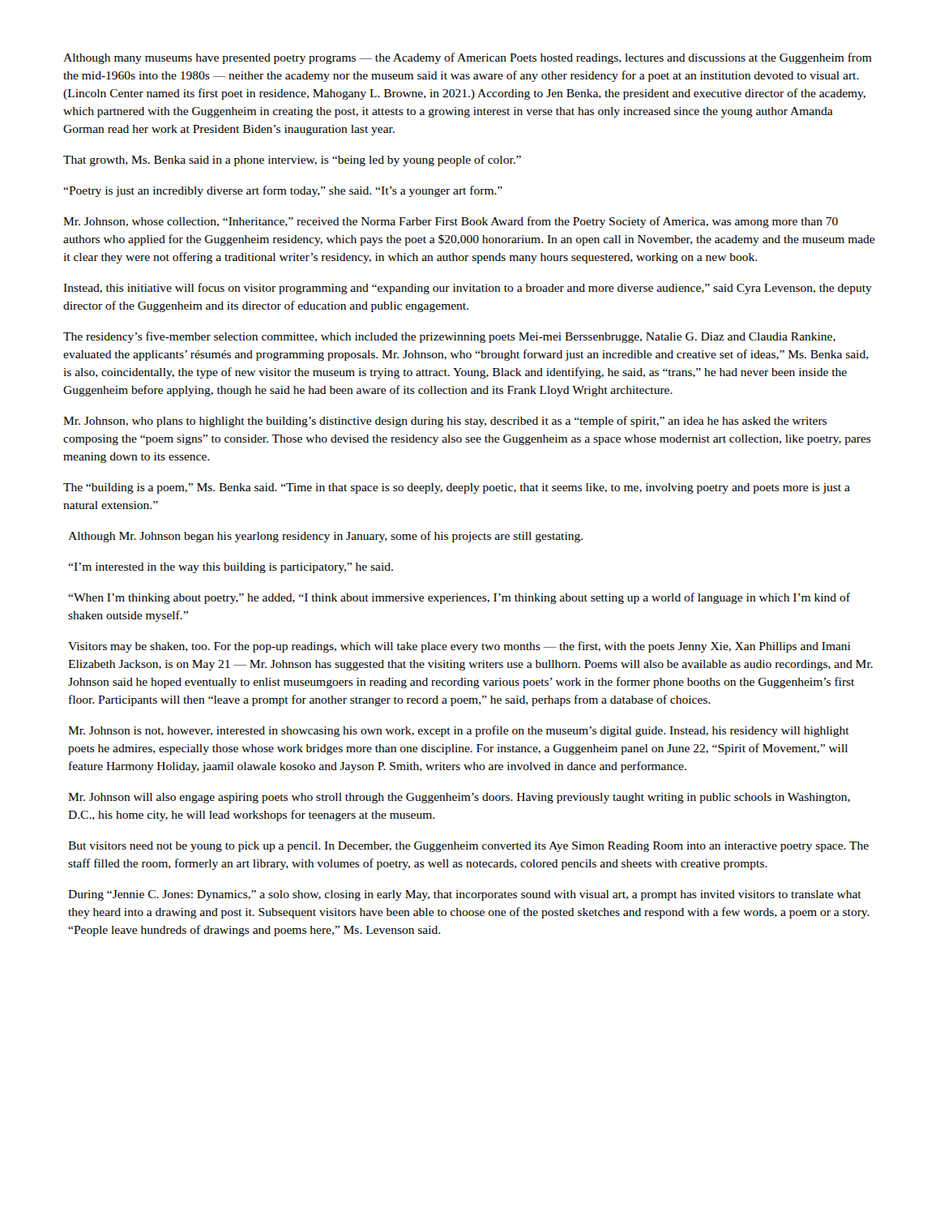Although many museums have presented poetry programs — the Academy of American Poets hosted readings, lectures and discussions at the Guggenheim from the mid-1960s into the 1980s — neither the academy nor the museum said it was aware of any other residency for a poet at an institution devoted to visual art. (Lincoln Center named its first poet in residence, Mahogany L. Browne, in 2021.) According to Jen Benka, the president and executive director of the academy, which partnered with the Guggenheim in creating the post, it attests to a growing interest in verse that has only increased since the young author Amanda Gorman read her work at President Biden’s inauguration last year.
That growth, Ms. Benka said in a phone interview, is “being led by young people of color.”
“Poetry is just an incredibly diverse art form today,” she said. “It’s a younger art form.”
Mr. Johnson, whose collection, “Inheritance,” received the Norma Farber First Book Award from the Poetry Society of America, was among more than 70 authors who applied for the Guggenheim residency, which pays the poet a $20,000 honorarium. In an open call in November, the academy and the museum made it clear they were not offering a traditional writer’s residency, in which an author spends many hours sequestered, working on a new book.
Instead, this initiative will focus on visitor programming and “expanding our invitation to a broader and more diverse audience,” said Cyra Levenson, the deputy director of the Guggenheim and its director of education and public engagement.
The residency’s five-member selection committee, which included the prizewinning poets Mei-mei Berssenbrugge, Natalie G. Diaz and Claudia Rankine, evaluated the applicants’ résumés and programming proposals. Mr. Johnson, who “brought forward just an incredible and creative set of ideas,” Ms. Benka said, is also, coincidentally, the type of new visitor the museum is trying to attract. Young, Black and identifying, he said, as “trans,” he had never been inside the Guggenheim before applying, though he said he had been aware of its collection and its Frank Lloyd Wright architecture.
Mr. Johnson, who plans to highlight the building’s distinctive design during his stay, described it as a “temple of spirit,” an idea he has asked the writers composing the “poem signs” to consider. Those who devised the residency also see the Guggenheim as a space whose modernist art collection, like poetry, pares meaning down to its essence.
The “building is a poem,” Ms. Benka said. “Time in that space is so deeply, deeply poetic, that it seems like, to me, involving poetry and poets more is just a natural extension.”
Although Mr. Johnson began his yearlong residency in January, some of his projects are still gestating.
“I’m interested in the way this building is participatory,” he said.
“When I’m thinking about poetry,” he added, “I think about immersive experiences, I’m thinking about setting up a world of language in which I’m kind of shaken outside myself.”
Visitors may be shaken, too. For the pop-up readings, which will take place every two months — the first, with the poets Jenny Xie, Xan Phillips and Imani Elizabeth Jackson, is on May 21 — Mr. Johnson has suggested that the visiting writers use a bullhorn. Poems will also be available as audio recordings, and Mr. Johnson said he hoped eventually to enlist museumgoers in reading and recording various poets’ work in the former phone booths on the Guggenheim’s first floor. Participants will then “leave a prompt for another stranger to record a poem,” he said, perhaps from a database of choices.
Mr. Johnson is not, however, interested in showcasing his own work, except in a profile on the museum’s digital guide. Instead, his residency will highlight poets he admires, especially those whose work bridges more than one discipline. For instance, a Guggenheim panel on June 22, “Spirit of Movement,” will feature Harmony Holiday, jaamil olawale kosoko and Jayson P. Smith, writers who are involved in dance and performance.
Mr. Johnson will also engage aspiring poets who stroll through the Guggenheim’s doors. Having previously taught writing in public schools in Washington, D.C., his home city, he will lead workshops for teenagers at the museum.
But visitors need not be young to pick up a pencil. In December, the Guggenheim converted its Aye Simon Reading Room into an interactive poetry space. The staff filled the room, formerly an art library, with volumes of poetry, as well as notecards, colored pencils and sheets with creative prompts.
During “Jennie C. Jones: Dynamics,” a solo show, closing in early May, that incorporates sound with visual art, a prompt has invited visitors to translate what they heard into a drawing and post it. Subsequent visitors have been able to choose one of the posted sketches and respond with a few words, a poem or a story. “People leave hundreds of drawings and poems here,” Ms. Levenson said.